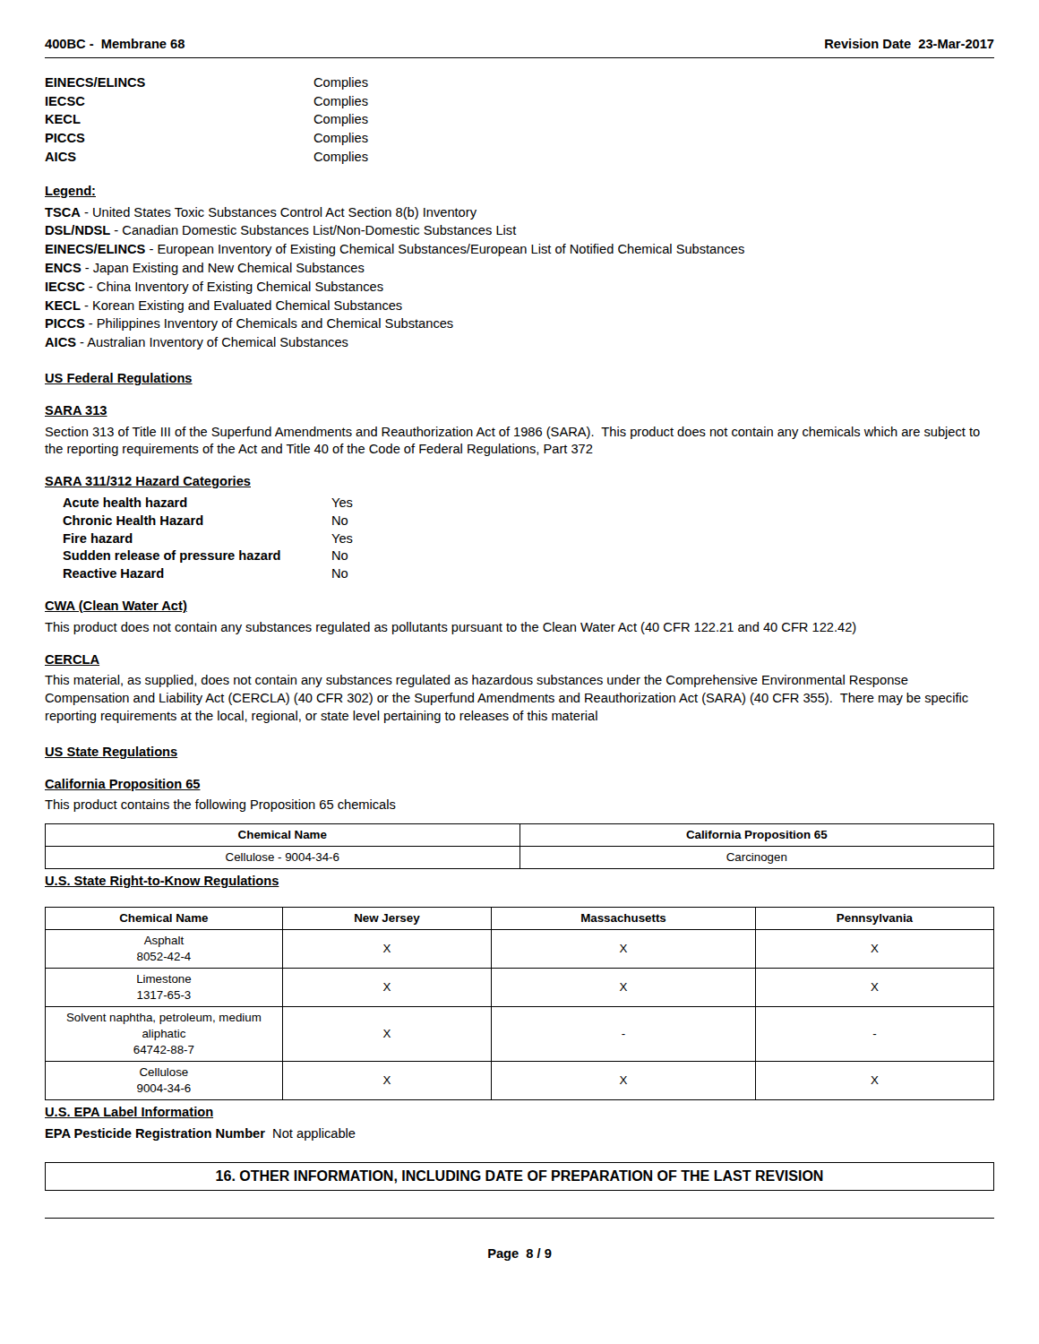400BC - Membrane 68 Revision Date 23-Mar-2017
EINECS/ELINCS Complies
IECSC Complies
KECL Complies
PICCS Complies
AICS Complies
Legend:
TSCA - United States Toxic Substances Control Act Section 8(b) Inventory
DSL/NDSL - Canadian Domestic Substances List/Non-Domestic Substances List
EINECS/ELINCS - European Inventory of Existing Chemical Substances/European List of Notified Chemical Substances
ENCS - Japan Existing and New Chemical Substances
IECSC - China Inventory of Existing Chemical Substances
KECL - Korean Existing and Evaluated Chemical Substances
PICCS - Philippines Inventory of Chemicals and Chemical Substances
AICS - Australian Inventory of Chemical Substances
US Federal Regulations
SARA 313
Section 313 of Title III of the Superfund Amendments and Reauthorization Act of 1986 (SARA). This product does not contain any chemicals which are subject to the reporting requirements of the Act and Title 40 of the Code of Federal Regulations, Part 372
SARA 311/312 Hazard Categories
Acute health hazard Yes
Chronic Health Hazard No
Fire hazard Yes
Sudden release of pressure hazard No
Reactive Hazard No
CWA (Clean Water Act)
This product does not contain any substances regulated as pollutants pursuant to the Clean Water Act (40 CFR 122.21 and 40 CFR 122.42)
CERCLA
This material, as supplied, does not contain any substances regulated as hazardous substances under the Comprehensive Environmental Response Compensation and Liability Act (CERCLA) (40 CFR 302) or the Superfund Amendments and Reauthorization Act (SARA) (40 CFR 355). There may be specific reporting requirements at the local, regional, or state level pertaining to releases of this material
US State Regulations
California Proposition 65
This product contains the following Proposition 65 chemicals
| Chemical Name | California Proposition 65 |
| --- | --- |
| Cellulose - 9004-34-6 | Carcinogen |
U.S. State Right-to-Know Regulations
| Chemical Name | New Jersey | Massachusetts | Pennsylvania |
| --- | --- | --- | --- |
| Asphalt 8052-42-4 | X | X | X |
| Limestone 1317-65-3 | X | X | X |
| Solvent naphtha, petroleum, medium aliphatic 64742-88-7 | X | - | - |
| Cellulose 9004-34-6 | X | X | X |
U.S. EPA Label Information
EPA Pesticide Registration Number Not applicable
16. OTHER INFORMATION, INCLUDING DATE OF PREPARATION OF THE LAST REVISION
Page 8 / 9